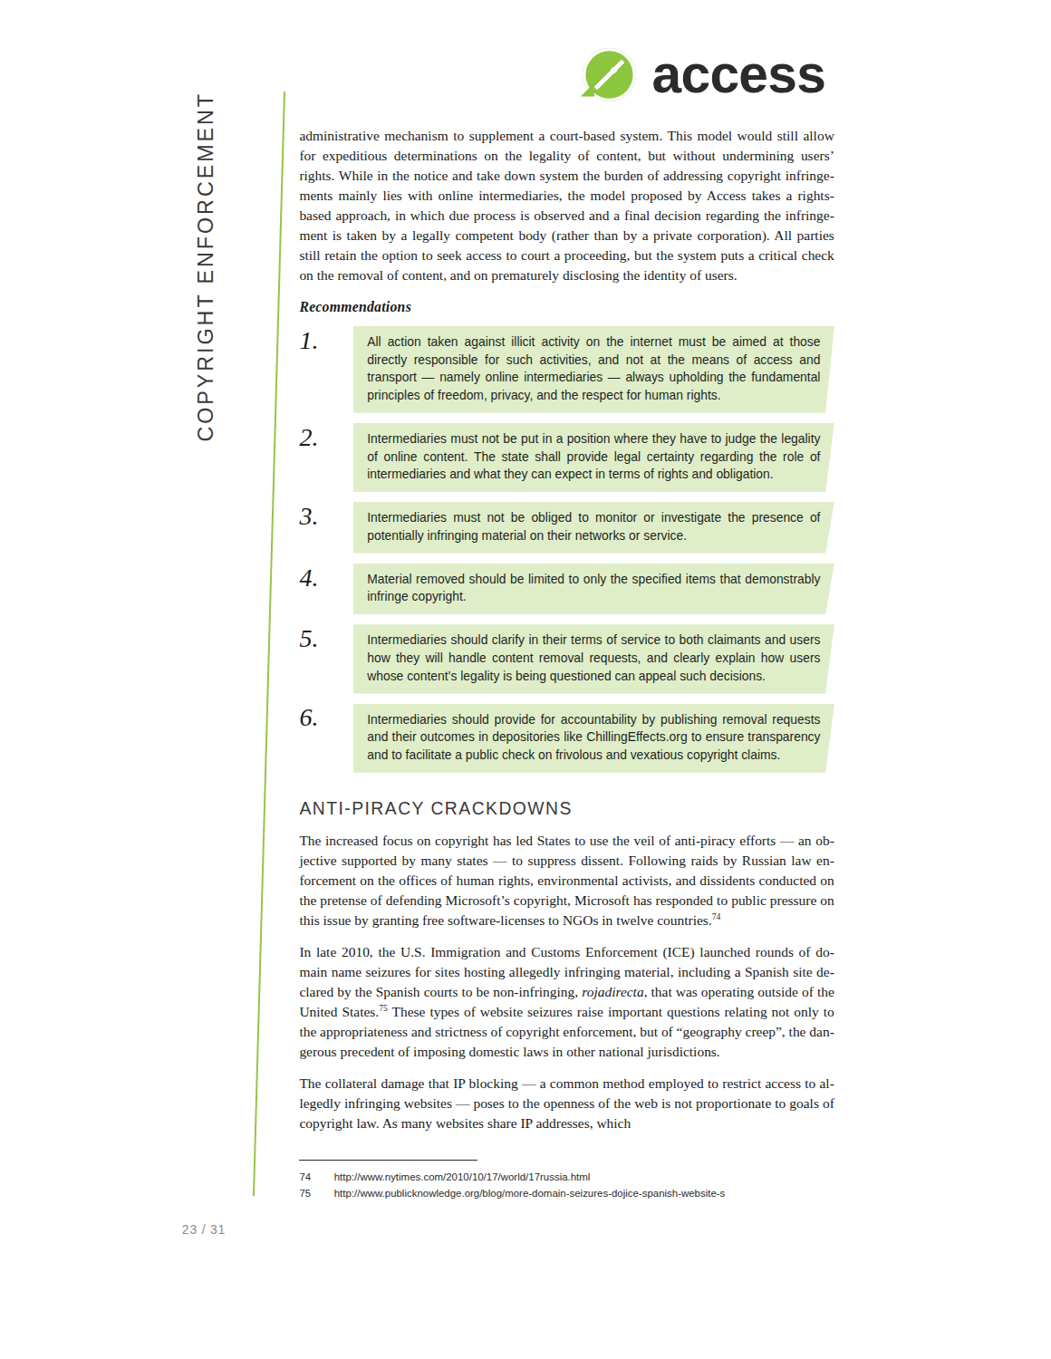access
Copyright Enforcement
23 / 31
administrative mechanism to supplement a court-based system. This model would still allow for expeditious determinations on the legality of content, but without undermining users’ rights. While in the notice and take down system the burden of addressing copyright infringements mainly lies with online intermediaries, the model proposed by Access takes a rights-based approach, in which due process is observed and a final decision regarding the infringement is taken by a legally competent body (rather than by a private corporation). All parties still retain the option to seek access to court a proceeding, but the system puts a critical check on the removal of content, and on prematurely disclosing the identity of users.
Recommendations
All action taken against illicit activity on the internet must be aimed at those directly responsible for such activities, and not at the means of access and transport — namely online intermediaries — always upholding the fundamental principles of freedom, privacy, and the respect for human rights.
Intermediaries must not be put in a position where they have to judge the legality of online content. The state shall provide legal certainty regarding the role of intermediaries and what they can expect in terms of rights and obligation.
Intermediaries must not be obliged to monitor or investigate the presence of potentially infringing material on their networks or service.
Material removed should be limited to only the specified items that demonstrably infringe copyright.
Intermediaries should clarify in their terms of service to both claimants and users how they will handle content removal requests, and clearly explain how users whose content’s legality is being questioned can appeal such decisions.
Intermediaries should provide for accountability by publishing removal requests and their outcomes in depositories like ChillingEffects.org to ensure transparency and to facilitate a public check on frivolous and vexatious copyright claims.
Anti-piracy crackdowns
The increased focus on copyright has led States to use the veil of anti-piracy efforts — an objective supported by many states — to suppress dissent. Following raids by Russian law enforcement on the offices of human rights, environmental activists, and dissidents conducted on the pretense of defending Microsoft’s copyright, Microsoft has responded to public pressure on this issue by granting free software-licenses to NGOs in twelve countries.74
In late 2010, the U.S. Immigration and Customs Enforcement (ICE) launched rounds of domain name seizures for sites hosting allegedly infringing material, including a Spanish site declared by the Spanish courts to be non-infringing, rojadirecta, that was operating outside of the United States.75 These types of website seizures raise important questions relating not only to the appropriateness and strictness of copyright enforcement, but of “geography creep”, the dangerous precedent of imposing domestic laws in other national jurisdictions.
The collateral damage that IP blocking — a common method employed to restrict access to allegedly infringing websites — poses to the openness of the web is not proportionate to goals of copyright law. As many websites share IP addresses, which
74 http://www.nytimes.com/2010/10/17/world/17russia.html
75 http://www.publicknowledge.org/blog/more-domain-seizures-dojice-spanish-website-s